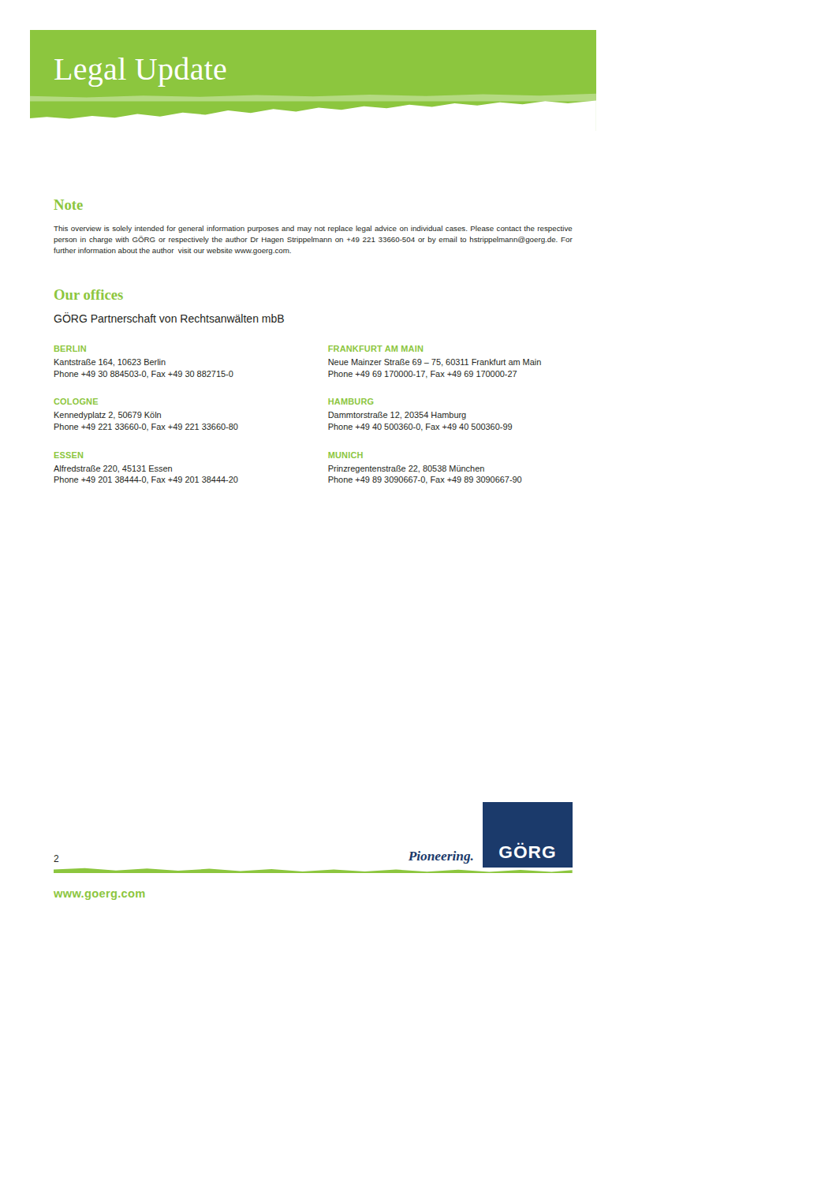Legal Update
Note
This overview is solely intended for general information purposes and may not replace legal advice on individual cases. Please contact the respective person in charge with GÖRG or respectively the author Dr Hagen Strippelmann on +49 221 33660-504 or by email to hstrippelmann@goerg.de. For further information about the author visit our website www.goerg.com.
Our offices
GÖRG Partnerschaft von Rechtsanwälten mbB
BERLIN
Kantstraße 164, 10623 Berlin
Phone +49 30 884503-0, Fax +49 30 882715-0
FRANKFURT AM MAIN
Neue Mainzer Straße 69 – 75, 60311 Frankfurt am Main
Phone +49 69 170000-17, Fax +49 69 170000-27
COLOGNE
Kennedyplatz 2, 50679 Köln
Phone +49 221 33660-0, Fax +49 221 33660-80
HAMBURG
Dammtorstraße 12, 20354 Hamburg
Phone +49 40 500360-0, Fax +49 40 500360-99
ESSEN
Alfredstraße 220, 45131 Essen
Phone +49 201 38444-0, Fax +49 201 38444-20
MUNICH
Prinzregentenstraße 22, 80538 München
Phone +49 89 3090667-0, Fax +49 89 3090667-90
2
www.goerg.com
Pioneering.
GÖRG